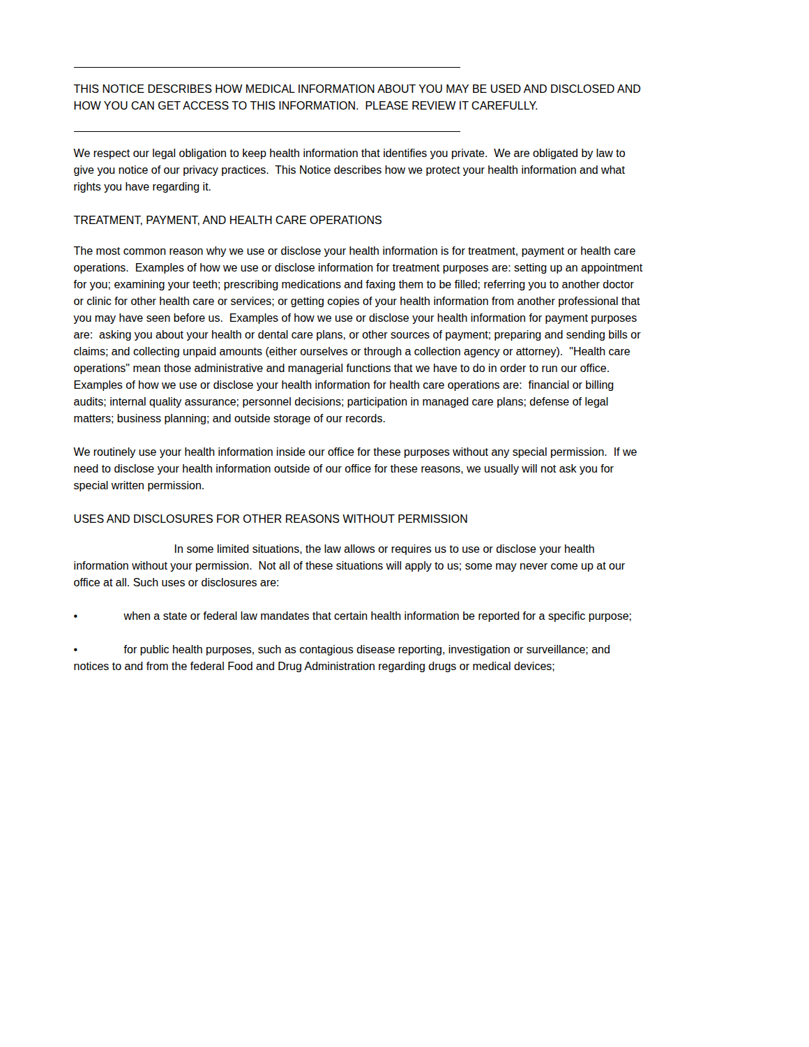THIS NOTICE DESCRIBES HOW MEDICAL INFORMATION ABOUT YOU MAY BE USED AND DISCLOSED AND HOW YOU CAN GET ACCESS TO THIS INFORMATION. PLEASE REVIEW IT CAREFULLY.
We respect our legal obligation to keep health information that identifies you private. We are obligated by law to give you notice of our privacy practices. This Notice describes how we protect your health information and what rights you have regarding it.
TREATMENT, PAYMENT, AND HEALTH CARE OPERATIONS
The most common reason why we use or disclose your health information is for treatment, payment or health care operations. Examples of how we use or disclose information for treatment purposes are: setting up an appointment for you; examining your teeth; prescribing medications and faxing them to be filled; referring you to another doctor or clinic for other health care or services; or getting copies of your health information from another professional that you may have seen before us. Examples of how we use or disclose your health information for payment purposes are: asking you about your health or dental care plans, or other sources of payment; preparing and sending bills or claims; and collecting unpaid amounts (either ourselves or through a collection agency or attorney). "Health care operations" mean those administrative and managerial functions that we have to do in order to run our office. Examples of how we use or disclose your health information for health care operations are: financial or billing audits; internal quality assurance; personnel decisions; participation in managed care plans; defense of legal matters; business planning; and outside storage of our records.
We routinely use your health information inside our office for these purposes without any special permission. If we need to disclose your health information outside of our office for these reasons, we usually will not ask you for special written permission.
USES AND DISCLOSURES FOR OTHER REASONS WITHOUT PERMISSION
In some limited situations, the law allows or requires us to use or disclose your health information without your permission. Not all of these situations will apply to us; some may never come up at our office at all. Such uses or disclosures are:
•when a state or federal law mandates that certain health information be reported for a specific purpose;
•for public health purposes, such as contagious disease reporting, investigation or surveillance; and notices to and from the federal Food and Drug Administration regarding drugs or medical devices;